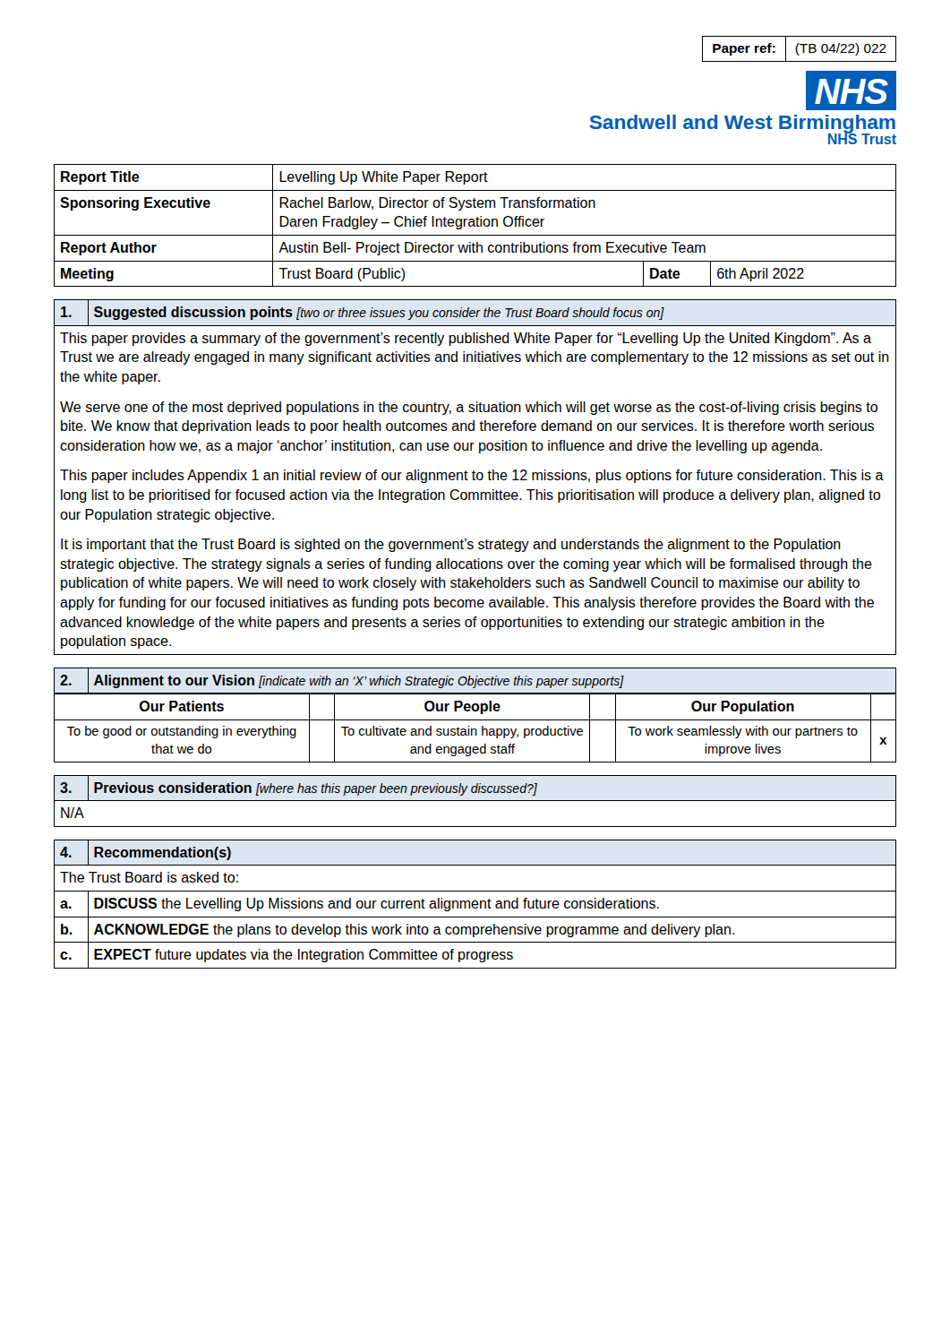| Paper ref: | (TB 04/22) 022 |
NHS
Sandwell and West Birmingham
NHS Trust
| Report Title | Levelling Up White Paper Report |
| Sponsoring Executive | Rachel Barlow, Director of System Transformation Daren Fradgley – Chief Integration Officer |
| Report Author | Austin Bell- Project Director with contributions from Executive Team |
| Meeting | Trust Board (Public) | Date | 6th April 2022 |
| 1. | Suggested discussion points [two or three issues you consider the Trust Board should focus on] |
| This paper provides a summary of the government’s recently published White Paper for “Levelling Up the United Kingdom”. As a Trust we are already engaged in many significant activities and initiatives which are complementary to the 12 missions as set out in the white paper. We serve one of the most deprived populations in the country, a situation which will get worse as the cost-of-living crisis begins to bite. We know that deprivation leads to poor health outcomes and therefore demand on our services. It is therefore worth serious consideration how we, as a major ‘anchor’ institution, can use our position to influence and drive the levelling up agenda. This paper includes Appendix 1 an initial review of our alignment to the 12 missions, plus options for future consideration. This is a long list to be prioritised for focused action via the Integration Committee. This prioritisation will produce a delivery plan, aligned to our Population strategic objective. It is important that the Trust Board is sighted on the government’s strategy and understands the alignment to the Population strategic objective. The strategy signals a series of funding allocations over the coming year which will be formalised through the publication of white papers. We will need to work closely with stakeholders such as Sandwell Council to maximise our ability to apply for funding for our focused initiatives as funding pots become available. This analysis therefore provides the Board with the advanced knowledge of the white papers and presents a series of opportunities to extending our strategic ambition in the population space. |
| 2. | Alignment to our Vision [indicate with an ‘X’ which Strategic Objective this paper supports] |
| Our Patients | | Our People | | Our Population | |
| To be good or outstanding in everything that we do | | To cultivate and sustain happy, productive and engaged staff | | To work seamlessly with our partners to improve lives | x |
| 3. | Previous consideration [where has this paper been previously discussed?] |
| N/A |
| 4. | Recommendation(s) |
| The Trust Board is asked to: |
| a. | DISCUSS the Levelling Up Missions and our current alignment and future considerations. |
| b. | ACKNOWLEDGE the plans to develop this work into a comprehensive programme and delivery plan. |
| c. | EXPECT future updates via the Integration Committee of progress |